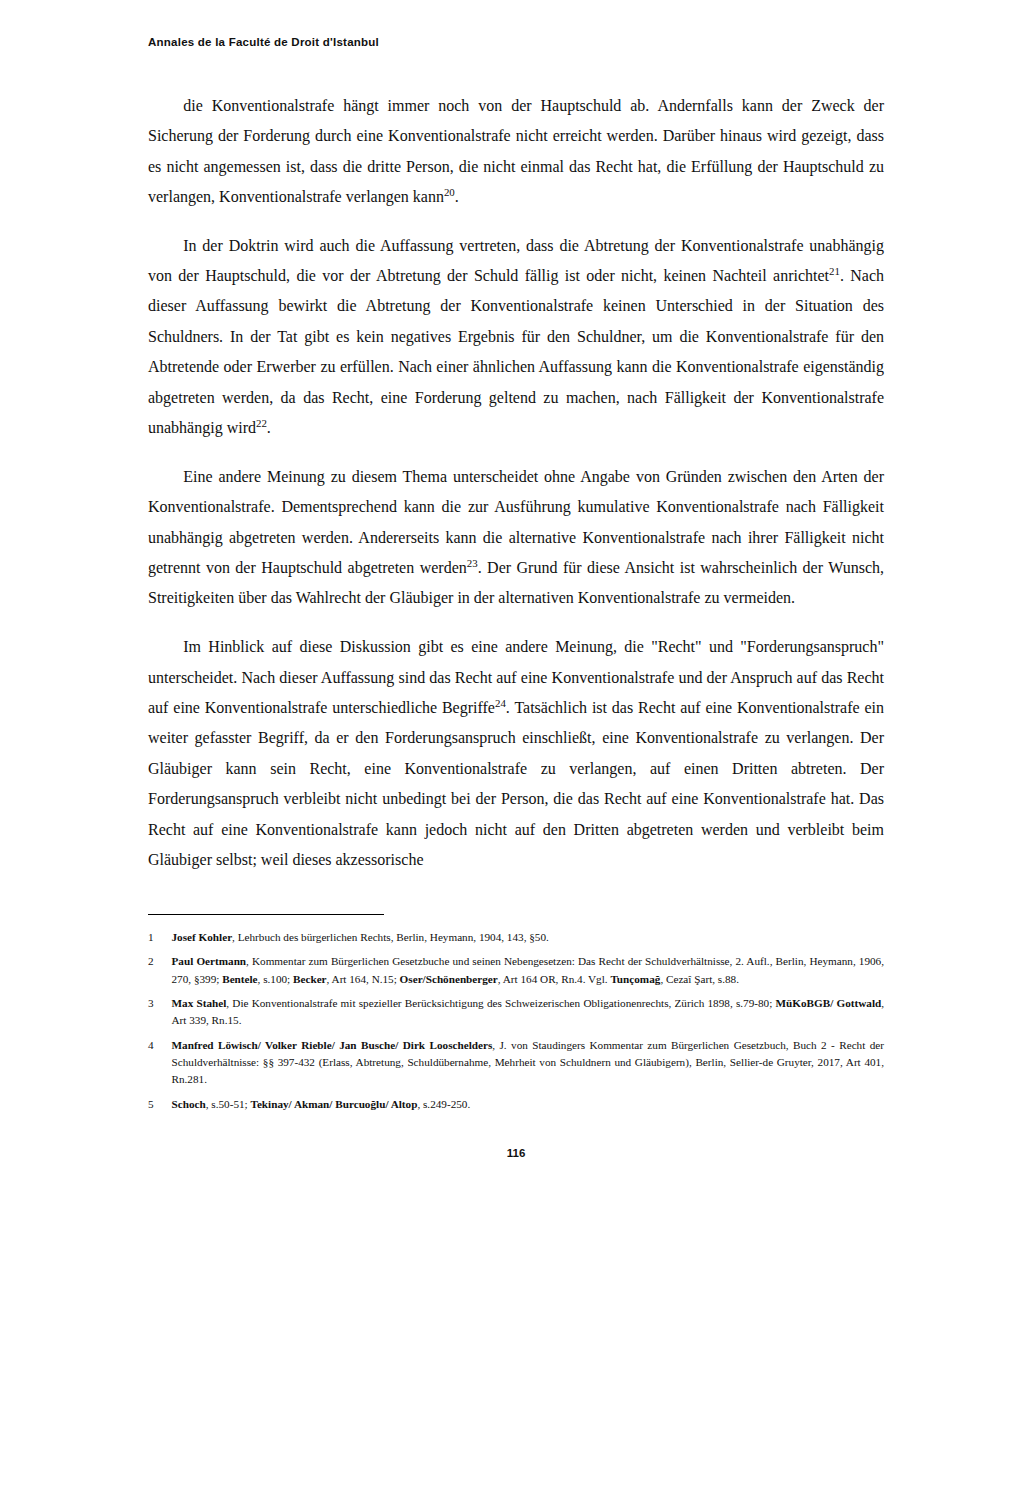Annales de la Faculté de Droit d'Istanbul
die Konventionalstrafe hängt immer noch von der Hauptschuld ab. Andernfalls kann der Zweck der Sicherung der Forderung durch eine Konventionalstrafe nicht erreicht werden. Darüber hinaus wird gezeigt, dass es nicht angemessen ist, dass die dritte Person, die nicht einmal das Recht hat, die Erfüllung der Hauptschuld zu verlangen, Konventionalstrafe verlangen kann20.
In der Doktrin wird auch die Auffassung vertreten, dass die Abtretung der Konventionalstrafe unabhängig von der Hauptschuld, die vor der Abtretung der Schuld fällig ist oder nicht, keinen Nachteil anrichtet21. Nach dieser Auffassung bewirkt die Abtretung der Konventionalstrafe keinen Unterschied in der Situation des Schuldners. In der Tat gibt es kein negatives Ergebnis für den Schuldner, um die Konventionalstrafe für den Abtretende oder Erwerber zu erfüllen. Nach einer ähnlichen Auffassung kann die Konventionalstrafe eigenständig abgetreten werden, da das Recht, eine Forderung geltend zu machen, nach Fälligkeit der Konventionalstrafe unabhängig wird22.
Eine andere Meinung zu diesem Thema unterscheidet ohne Angabe von Gründen zwischen den Arten der Konventionalstrafe. Dementsprechend kann die zur Ausführung kumulative Konventionalstrafe nach Fälligkeit unabhängig abgetreten werden. Andererseits kann die alternative Konventionalstrafe nach ihrer Fälligkeit nicht getrennt von der Hauptschuld abgetreten werden23. Der Grund für diese Ansicht ist wahrscheinlich der Wunsch, Streitigkeiten über das Wahlrecht der Gläubiger in der alternativen Konventionalstrafe zu vermeiden.
Im Hinblick auf diese Diskussion gibt es eine andere Meinung, die "Recht" und "Forderungsanspruch" unterscheidet. Nach dieser Auffassung sind das Recht auf eine Konventionalstrafe und der Anspruch auf das Recht auf eine Konventionalstrafe unterschiedliche Begriffe24. Tatsächlich ist das Recht auf eine Konventionalstrafe ein weiter gefasster Begriff, da er den Forderungsanspruch einschließt, eine Konventionalstrafe zu verlangen. Der Gläubiger kann sein Recht, eine Konventionalstrafe zu verlangen, auf einen Dritten abtreten. Der Forderungsanspruch verbleibt nicht unbedingt bei der Person, die das Recht auf eine Konventionalstrafe hat. Das Recht auf eine Konventionalstrafe kann jedoch nicht auf den Dritten abgetreten werden und verbleibt beim Gläubiger selbst; weil dieses akzessorische
Josef Kohler, Lehrbuch des bürgerlichen Rechts, Berlin, Heymann, 1904, 143, §50.
Paul Oertmann, Kommentar zum Bürgerlichen Gesetzbuche und seinen Nebengesetzen: Das Recht der Schuldverhältnisse, 2. Aufl., Berlin, Heymann, 1906, 270, §399; Bentele, s.100; Becker, Art 164, N.15; Oser/Schönenberger, Art 164 OR, Rn.4. Vgl. Tunçomağ, Cezaî Şart, s.88.
Max Stahel, Die Konventionalstrafe mit spezieller Berücksichtigung des Schweizerischen Obligationenrechts, Zürich 1898, s.79-80; MüKoBGB/ Gottwald, Art 339, Rn.15.
Manfred Löwisch/ Volker Rieble/ Jan Busche/ Dirk Looschelders, J. von Staudingers Kommentar zum Bürgerlichen Gesetzbuch, Buch 2 - Recht der Schuldverhältnisse: §§ 397-432 (Erlass, Abtretung, Schuldübernahme, Mehrheit von Schuldnern und Gläubigern), Berlin, Sellier-de Gruyter, 2017, Art 401, Rn.281.
Schoch, s.50-51; Tekinay/ Akman/ Burcuoğlu/ Altop, s.249-250.
116